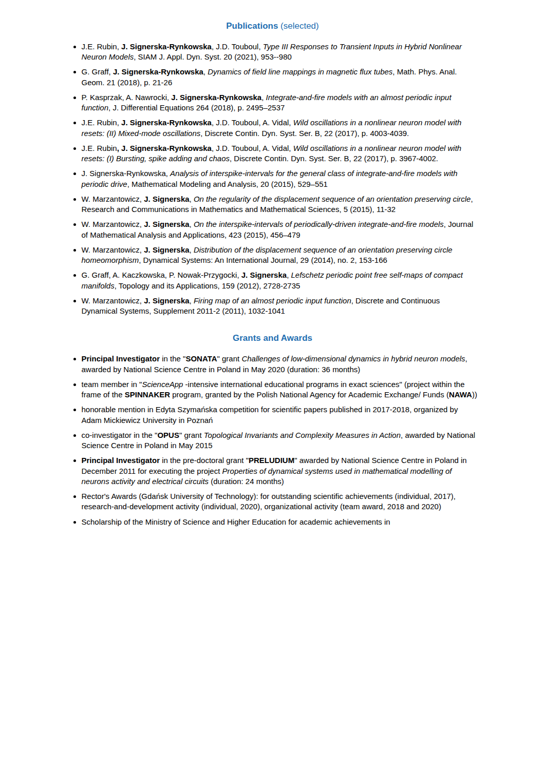Publications (selected)
J.E. Rubin, J. Signerska-Rynkowska, J.D. Touboul, Type III Responses to Transient Inputs in Hybrid Nonlinear Neuron Models, SIAM J. Appl. Dyn. Syst. 20 (2021), 953--980
G. Graff, J. Signerska-Rynkowska, Dynamics of field line mappings in magnetic flux tubes, Math. Phys. Anal. Geom. 21 (2018), p. 21-26
P. Kasprzak, A. Nawrocki, J. Signerska-Rynkowska, Integrate-and-fire models with an almost periodic input function, J. Differential Equations 264 (2018), p. 2495–2537
J.E. Rubin, J. Signerska-Rynkowska, J.D. Touboul, A. Vidal, Wild oscillations in a nonlinear neuron model with resets: (II) Mixed-mode oscillations, Discrete Contin. Dyn. Syst. Ser. B, 22 (2017), p. 4003-4039.
J.E. Rubin, J. Signerska-Rynkowska, J.D. Touboul, A. Vidal, Wild oscillations in a nonlinear neuron model with resets: (I) Bursting, spike adding and chaos, Discrete Contin. Dyn. Syst. Ser. B, 22 (2017), p. 3967-4002.
J. Signerska-Rynkowska, Analysis of interspike-intervals for the general class of integrate-and-fire models with periodic drive, Mathematical Modeling and Analysis, 20 (2015), 529–551
W. Marzantowicz, J. Signerska, On the regularity of the displacement sequence of an orientation preserving circle, Research and Communications in Mathematics and Mathematical Sciences, 5 (2015), 11-32
W. Marzantowicz, J. Signerska, On the interspike-intervals of periodically-driven integrate-and-fire models, Journal of Mathematical Analysis and Applications, 423 (2015), 456–479
W. Marzantowicz, J. Signerska, Distribution of the displacement sequence of an orientation preserving circle homeomorphism, Dynamical Systems: An International Journal, 29 (2014), no. 2, 153-166
G. Graff, A. Kaczkowska, P. Nowak-Przygocki, J. Signerska, Lefschetz periodic point free self-maps of compact manifolds, Topology and its Applications, 159 (2012), 2728-2735
W. Marzantowicz, J. Signerska, Firing map of an almost periodic input function, Discrete and Continuous Dynamical Systems, Supplement 2011-2 (2011), 1032-1041
Grants and Awards
Principal Investigator in the "SONATA" grant Challenges of low-dimensional dynamics in hybrid neuron models, awarded by National Science Centre in Poland in May 2020 (duration: 36 months)
team member in "ScienceApp -intensive international educational programs in exact sciences" (project within the frame of the SPINNAKER program, granted by the Polish National Agency for Academic Exchange/ Funds (NAWA))
honorable mention in Edyta Szymańska competition for scientific papers published in 2017-2018, organized by Adam Mickiewicz University in Poznań
co-investigator in the "OPUS" grant Topological Invariants and Complexity Measures in Action, awarded by National Science Centre in Poland in May 2015
Principal Investigator in the pre-doctoral grant "PRELUDIUM" awarded by National Science Centre in Poland in December 2011 for executing the project Properties of dynamical systems used in mathematical modelling of neurons activity and electrical circuits (duration: 24 months)
Rector's Awards (Gdańsk University of Technology): for outstanding scientific achievements (individual, 2017), research-and-development activity (individual, 2020), organizational activity (team award, 2018 and 2020)
Scholarship of the Ministry of Science and Higher Education for academic achievements in